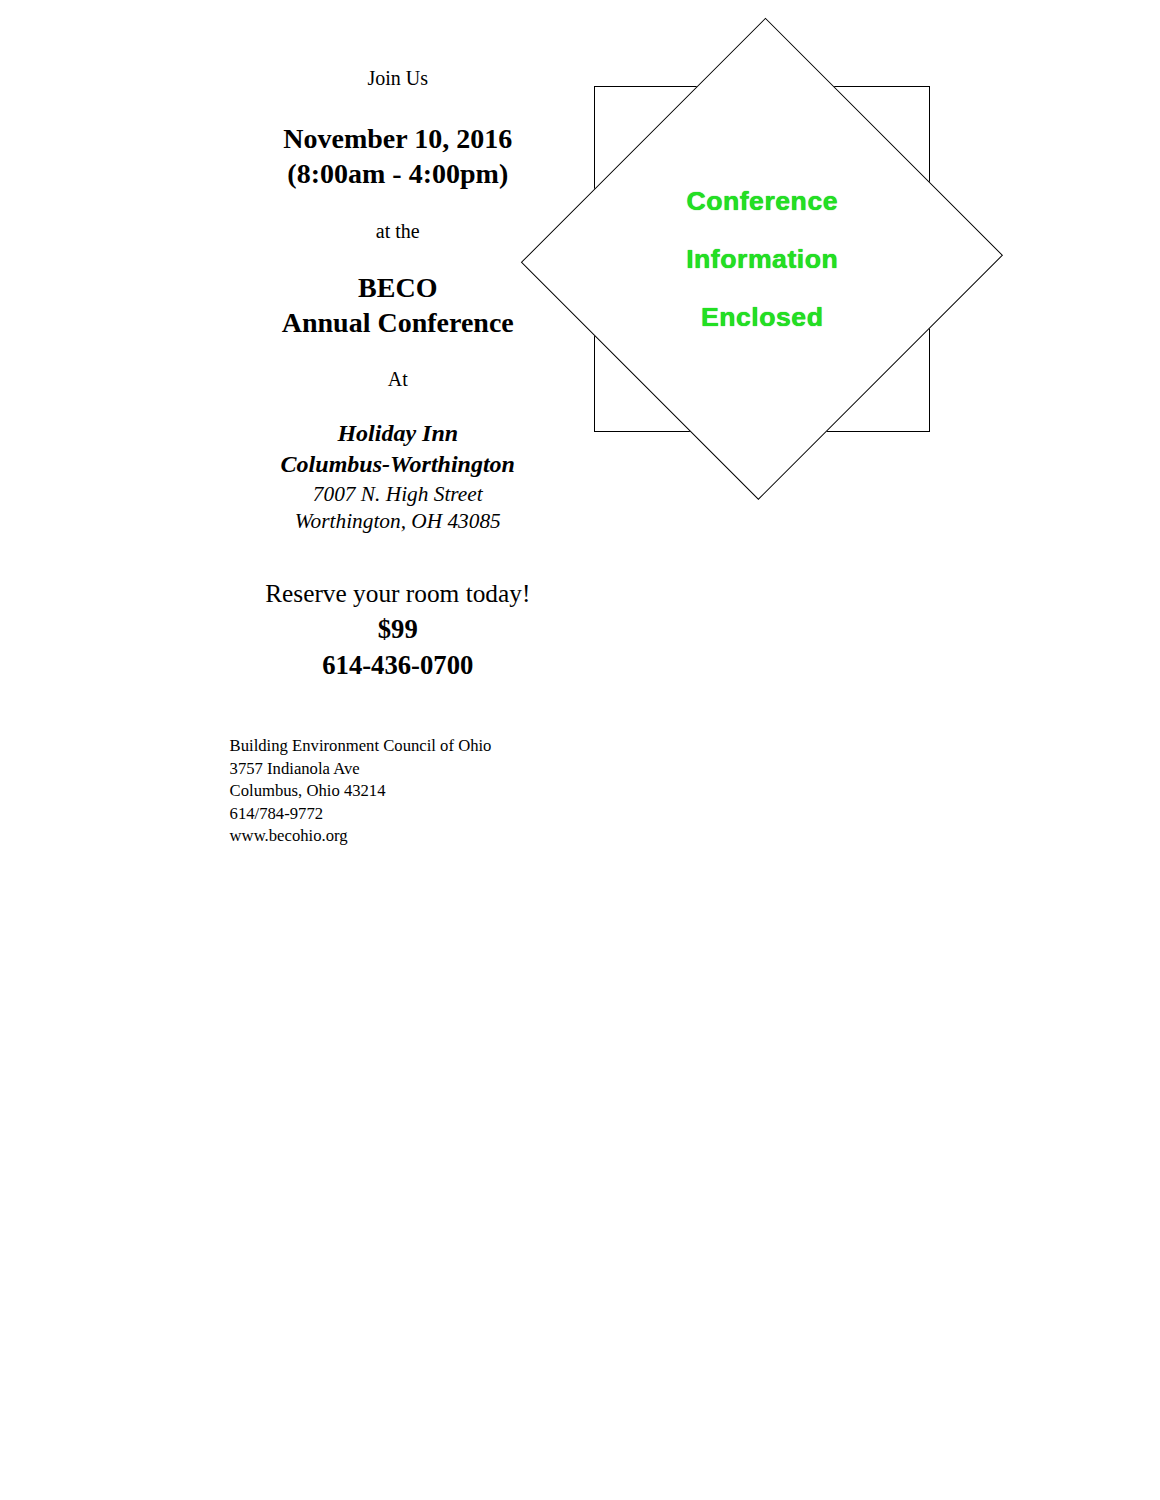Join Us
November 10, 2016
(8:00am - 4:00pm)
at the
BECO
Annual Conference
At
Holiday Inn
Columbus-Worthington
7007 N. High Street
Worthington, OH 43085
Reserve your room today! $99 614-436-0700
Conference Information Enclosed
Building Environment Council of Ohio
3757 Indianola Ave
Columbus, Ohio 43214
614/784-9772
www.becohio.org